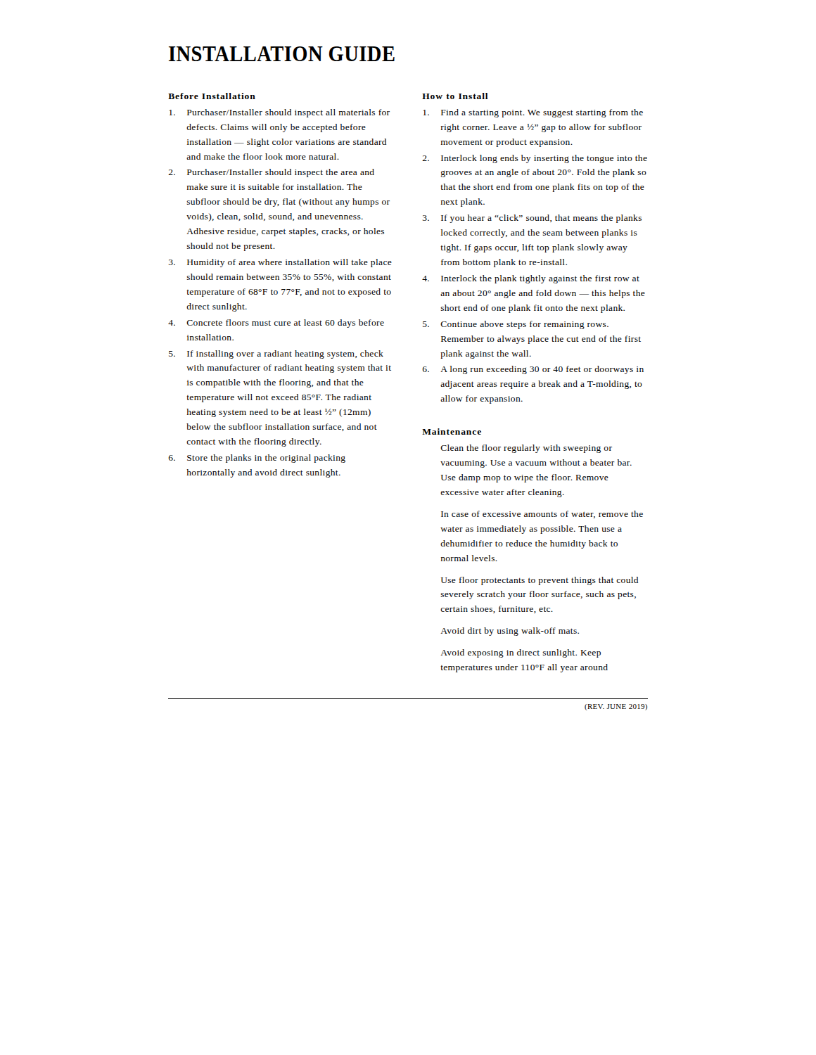INSTALLATION GUIDE
Before Installation
Purchaser/Installer should inspect all materials for defects. Claims will only be accepted before installation — slight color variations are standard and make the floor look more natural.
Purchaser/Installer should inspect the area and make sure it is suitable for installation. The subfloor should be dry, flat (without any humps or voids), clean, solid, sound, and unevenness. Adhesive residue, carpet staples, cracks, or holes should not be present.
Humidity of area where installation will take place should remain between 35% to 55%, with constant temperature of 68°F to 77°F, and not to exposed to direct sunlight.
Concrete floors must cure at least 60 days before installation.
If installing over a radiant heating system, check with manufacturer of radiant heating system that it is compatible with the flooring, and that the temperature will not exceed 85°F. The radiant heating system need to be at least ½” (12mm) below the subfloor installation surface, and not contact with the flooring directly.
Store the planks in the original packing horizontally and avoid direct sunlight.
How to Install
Find a starting point. We suggest starting from the right corner. Leave a ½” gap to allow for subfloor movement or product expansion.
Interlock long ends by inserting the tongue into the grooves at an angle of about 20°. Fold the plank so that the short end from one plank fits on top of the next plank.
If you hear a “click” sound, that means the planks locked correctly, and the seam between planks is tight. If gaps occur, lift top plank slowly away from bottom plank to re-install.
Interlock the plank tightly against the first row at an about 20° angle and fold down — this helps the short end of one plank fit onto the next plank.
Continue above steps for remaining rows. Remember to always place the cut end of the first plank against the wall.
A long run exceeding 30 or 40 feet or doorways in adjacent areas require a break and a T-molding, to allow for expansion.
Maintenance
Clean the floor regularly with sweeping or vacuuming. Use a vacuum without a beater bar. Use damp mop to wipe the floor. Remove excessive water after cleaning.
In case of excessive amounts of water, remove the water as immediately as possible. Then use a dehumidifier to reduce the humidity back to normal levels.
Use floor protectants to prevent things that could severely scratch your floor surface, such as pets, certain shoes, furniture, etc.
Avoid dirt by using walk-off mats.
Avoid exposing in direct sunlight. Keep temperatures under 110°F all year around
(REV. JUNE 2019)